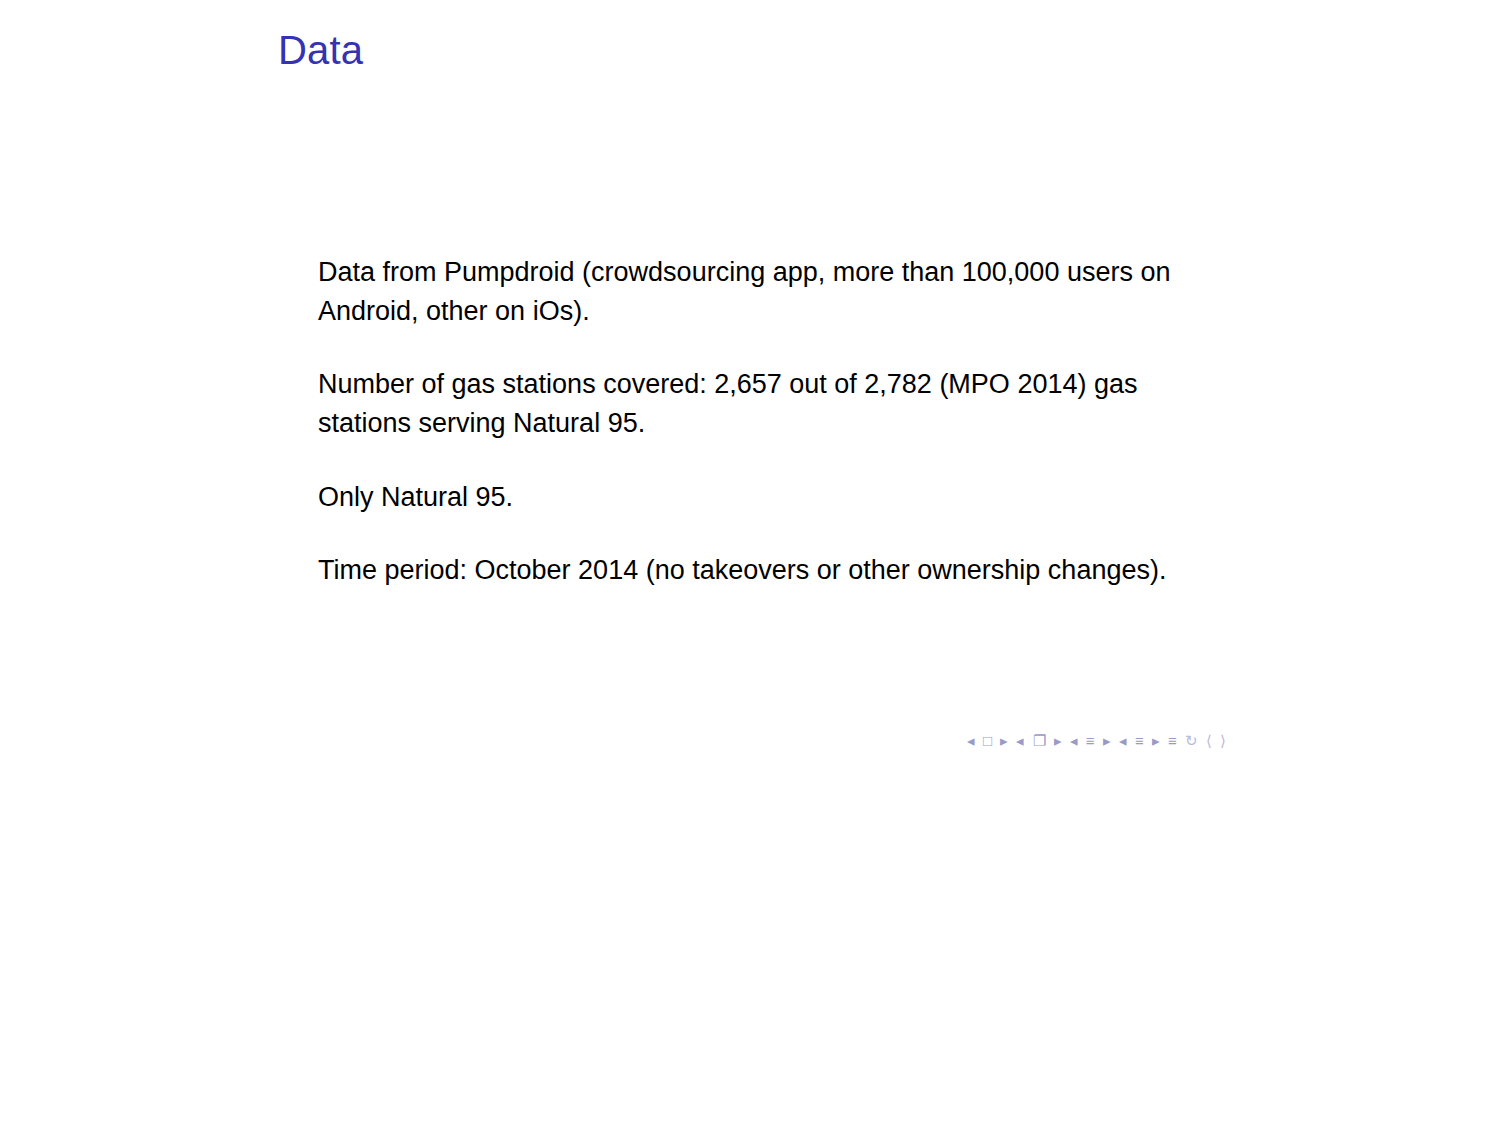Data
Data from Pumpdroid (crowdsourcing app, more than 100,000 users on Android, other on iOs).
Number of gas stations covered: 2,657 out of 2,782 (MPO 2014) gas stations serving Natural 95.
Only Natural 95.
Time period: October 2014 (no takeovers or other ownership changes).
◂ □ ▸ ◂ ❐ ▸ ◂ ≡ ▸ ◂ ≡ ▸ ≡ ↻ ⟨ ⟩